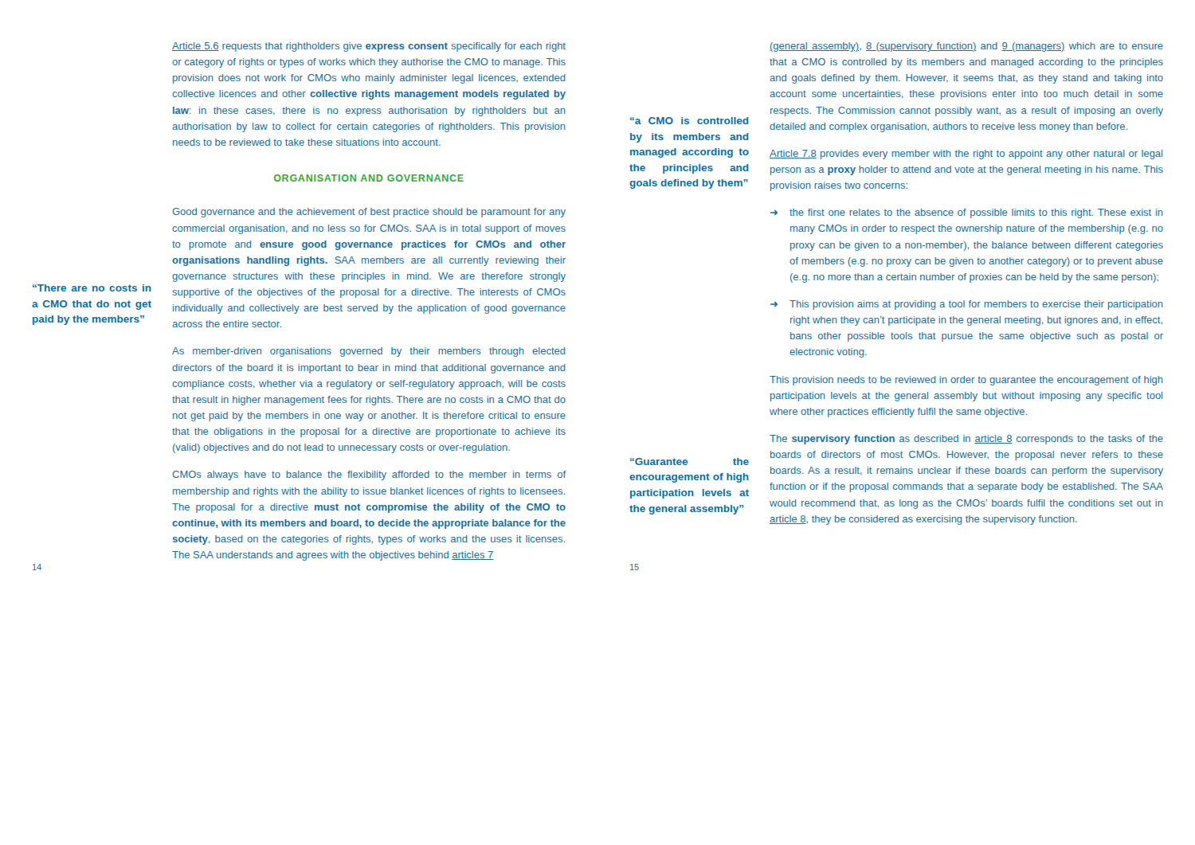“There are no costs in a CMO that do not get paid by the members”
Article 5.6 requests that rightholders give express consent specifically for each right or category of rights or types of works which they authorise the CMO to manage. This provision does not work for CMOs who mainly administer legal licences, extended collective licences and other collective rights management models regulated by law: in these cases, there is no express authorisation by rightholders but an authorisation by law to collect for certain categories of rightholders. This provision needs to be reviewed to take these situations into account.
ORGANISATION AND GOVERNANCE
Good governance and the achievement of best practice should be paramount for any commercial organisation, and no less so for CMOs. SAA is in total support of moves to promote and ensure good governance practices for CMOs and other organisations handling rights. SAA members are all currently reviewing their governance structures with these principles in mind. We are therefore strongly supportive of the objectives of the proposal for a directive. The interests of CMOs individually and collectively are best served by the application of good governance across the entire sector.
As member-driven organisations governed by their members through elected directors of the board it is important to bear in mind that additional governance and compliance costs, whether via a regulatory or self-regulatory approach, will be costs that result in higher management fees for rights. There are no costs in a CMO that do not get paid by the members in one way or another. It is therefore critical to ensure that the obligations in the proposal for a directive are proportionate to achieve its (valid) objectives and do not lead to unnecessary costs or over-regulation.
CMOs always have to balance the flexibility afforded to the member in terms of membership and rights with the ability to issue blanket licences of rights to licensees. The proposal for a directive must not compromise the ability of the CMO to continue, with its members and board, to decide the appropriate balance for the society, based on the categories of rights, types of works and the uses it licenses. The SAA understands and agrees with the objectives behind articles 7
14
“a CMO is controlled by its members and managed according to the principles and goals defined by them”
“Guarantee the encouragement of high participation levels at the general assembly”
(general assembly), 8 (supervisory function) and 9 (managers) which are to ensure that a CMO is controlled by its members and managed according to the principles and goals defined by them. However, it seems that, as they stand and taking into account some uncertainties, these provisions enter into too much detail in some respects. The Commission cannot possibly want, as a result of imposing an overly detailed and complex organisation, authors to receive less money than before.
Article 7.8 provides every member with the right to appoint any other natural or legal person as a proxy holder to attend and vote at the general meeting in his name. This provision raises two concerns:
➜
the first one relates to the absence of possible limits to this right. These exist in many CMOs in order to respect the ownership nature of the membership (e.g. no proxy can be given to a non-member), the balance between different categories of members (e.g. no proxy can be given to another category) or to prevent abuse (e.g. no more than a certain number of proxies can be held by the same person);
➜
This provision aims at providing a tool for members to exercise their participation right when they can’t participate in the general meeting, but ignores and, in effect, bans other possible tools that pursue the same objective such as postal or electronic voting.
This provision needs to be reviewed in order to guarantee the encouragement of high participation levels at the general assembly but without imposing any specific tool where other practices efficiently fulfil the same objective.
The supervisory function as described in article 8 corresponds to the tasks of the boards of directors of most CMOs. However, the proposal never refers to these boards. As a result, it remains unclear if these boards can perform the supervisory function or if the proposal commands that a separate body be established. The SAA would recommend that, as long as the CMOs’ boards fulfil the conditions set out in article 8, they be considered as exercising the supervisory function.
15